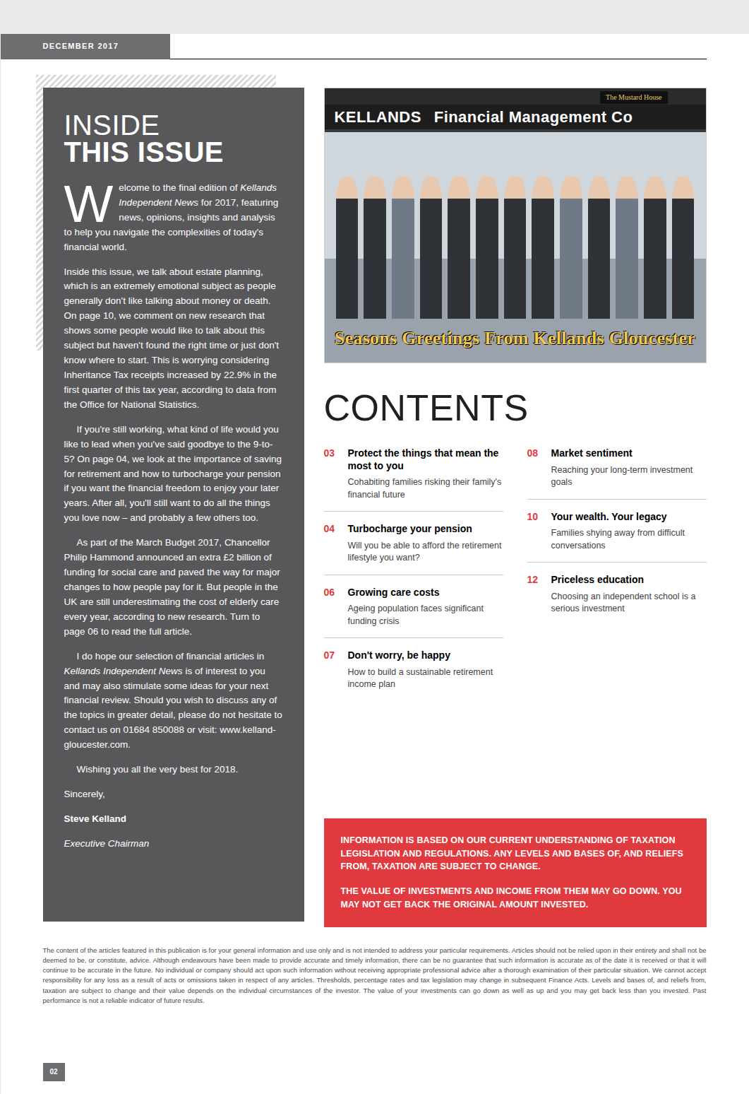DECEMBER 2017
INSIDETHIS ISSUE
Welcome to the final edition of Kellands Independent News for 2017, featuring news, opinions, insights and analysis to help you navigate the complexities of today's financial world.
Inside this issue, we talk about estate planning, which is an extremely emotional subject as people generally don't like talking about money or death. On page 10, we comment on new research that shows some people would like to talk about this subject but haven't found the right time or just don't know where to start. This is worrying considering Inheritance Tax receipts increased by 22.9% in the first quarter of this tax year, according to data from the Office for National Statistics.
If you're still working, what kind of life would you like to lead when you've said goodbye to the 9-to-5? On page 04, we look at the importance of saving for retirement and how to turbocharge your pension if you want the financial freedom to enjoy your later years. After all, you'll still want to do all the things you love now – and probably a few others too.
As part of the March Budget 2017, Chancellor Philip Hammond announced an extra £2 billion of funding for social care and paved the way for major changes to how people pay for it. But people in the UK are still underestimating the cost of elderly care every year, according to new research. Turn to page 06 to read the full article.
I do hope our selection of financial articles in Kellands Independent News is of interest to you and may also stimulate some ideas for your next financial review. Should you wish to discuss any of the topics in greater detail, please do not hesitate to contact us on 01684 850088 or visit: www.kelland-gloucester.com.
Wishing you all the very best for 2018.
Sincerely,
Steve Kelland
Executive Chairman
The Mustard House
KELLANDS Financial Management Co
Seasons Greetings From Kellands Gloucester
CONTENTS
03 Protect the things that mean the most to you
Cohabiting families risking their family's financial future
04 Turbocharge your pension
Will you be able to afford the retirement lifestyle you want?
06 Growing care costs
Ageing population faces significant funding crisis
07 Don't worry, be happy
How to build a sustainable retirement income plan
08 Market sentiment
Reaching your long-term investment goals
10 Your wealth. Your legacy
Families shying away from difficult conversations
12 Priceless education
Choosing an independent school is a serious investment
INFORMATION IS BASED ON OUR CURRENT UNDERSTANDING OF TAXATION LEGISLATION AND REGULATIONS. ANY LEVELS AND BASES OF, AND RELIEFS FROM, TAXATION ARE SUBJECT TO CHANGE.
THE VALUE OF INVESTMENTS AND INCOME FROM THEM MAY GO DOWN. YOU MAY NOT GET BACK THE ORIGINAL AMOUNT INVESTED.
The content of the articles featured in this publication is for your general information and use only and is not intended to address your particular requirements. Articles should not be relied upon in their entirety and shall not be deemed to be, or constitute, advice. Although endeavours have been made to provide accurate and timely information, there can be no guarantee that such information is accurate as of the date it is received or that it will continue to be accurate in the future. No individual or company should act upon such information without receiving appropriate professional advice after a thorough examination of their particular situation. We cannot accept responsibility for any loss as a result of acts or omissions taken in respect of any articles. Thresholds, percentage rates and tax legislation may change in subsequent Finance Acts. Levels and bases of, and reliefs from, taxation are subject to change and their value depends on the individual circumstances of the investor. The value of your investments can go down as well as up and you may get back less than you invested. Past performance is not a reliable indicator of future results.
02